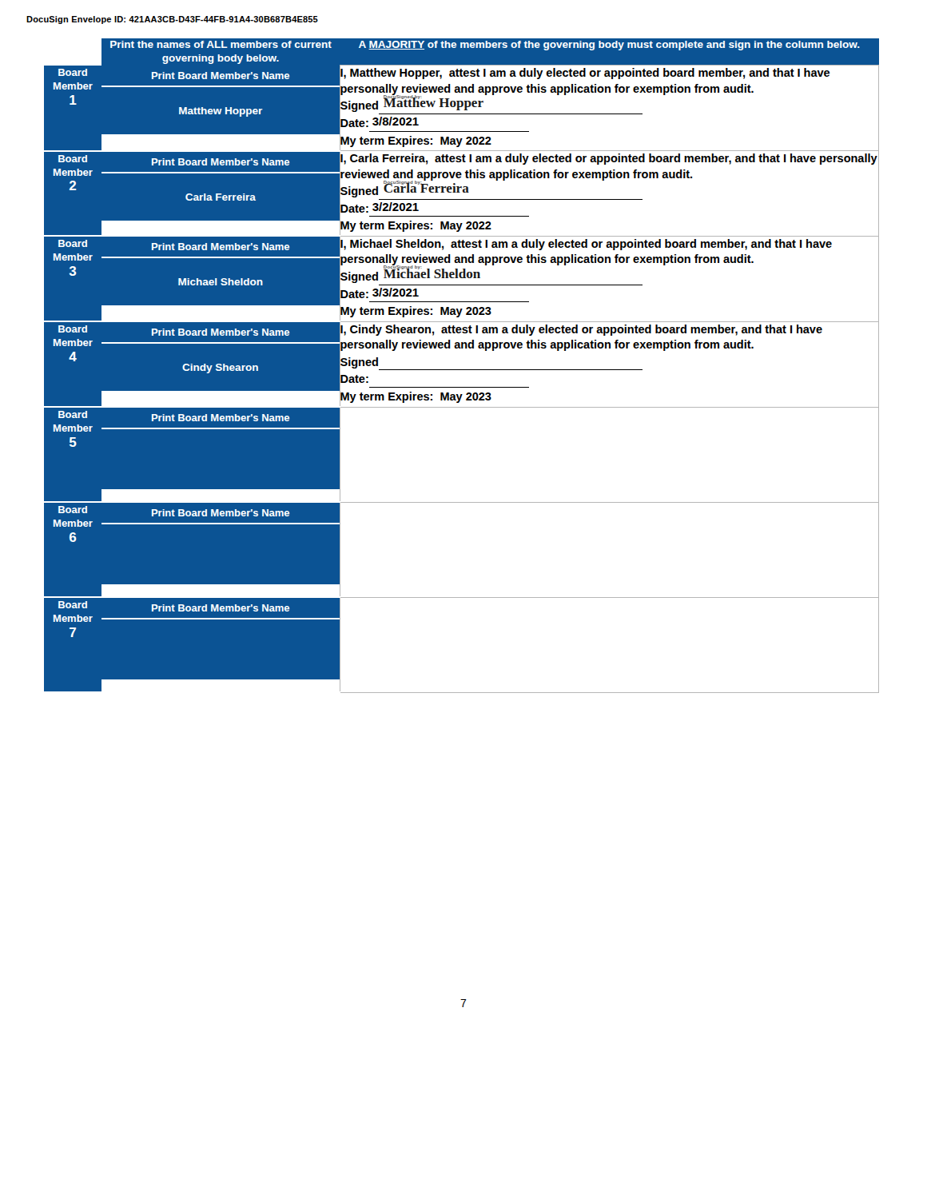DocuSign Envelope ID: 421AA3CB-D43F-44FB-91A4-30B687B4E855
| | Print the names of ALL members of current governing body below. | A MAJORITY of the members of the governing body must complete and sign in the column below. |
| Board Member 1 | Print Board Member's Name Matthew Hopper | I, Matthew Hopper, attest I am a duly elected or appointed board member, and that I have personally reviewed and approve this application for exemption from audit. Signed DocuSigned by: Matthew Hopper Date: 3/8/2021 My term Expires: May 2022 |
| Board Member 2 | Print Board Member's Name Carla Ferreira | I, Carla Ferreira, attest I am a duly elected or appointed board member, and that I have personally reviewed and approve this application for exemption from audit. Signed DocuSigned by: Carla Ferreira Date: 3/2/2021 My term Expires: May 2022 |
| Board Member 3 | Print Board Member's Name Michael Sheldon | I, Michael Sheldon, attest I am a duly elected or appointed board member, and that I have personally reviewed and approve this application for exemption from audit. Signed DocuSigned by: Michael Sheldon Date: 3/3/2021 My term Expires: May 2023 |
| Board Member 4 | Print Board Member's Name Cindy Shearon | I, Cindy Shearon, attest I am a duly elected or appointed board member, and that I have personally reviewed and approve this application for exemption from audit. Signed Date: My term Expires: May 2023 |
| Board Member 5 | Print Board Member's Name | |
| Board Member 6 | Print Board Member's Name | |
| Board Member 7 | Print Board Member's Name | |
7